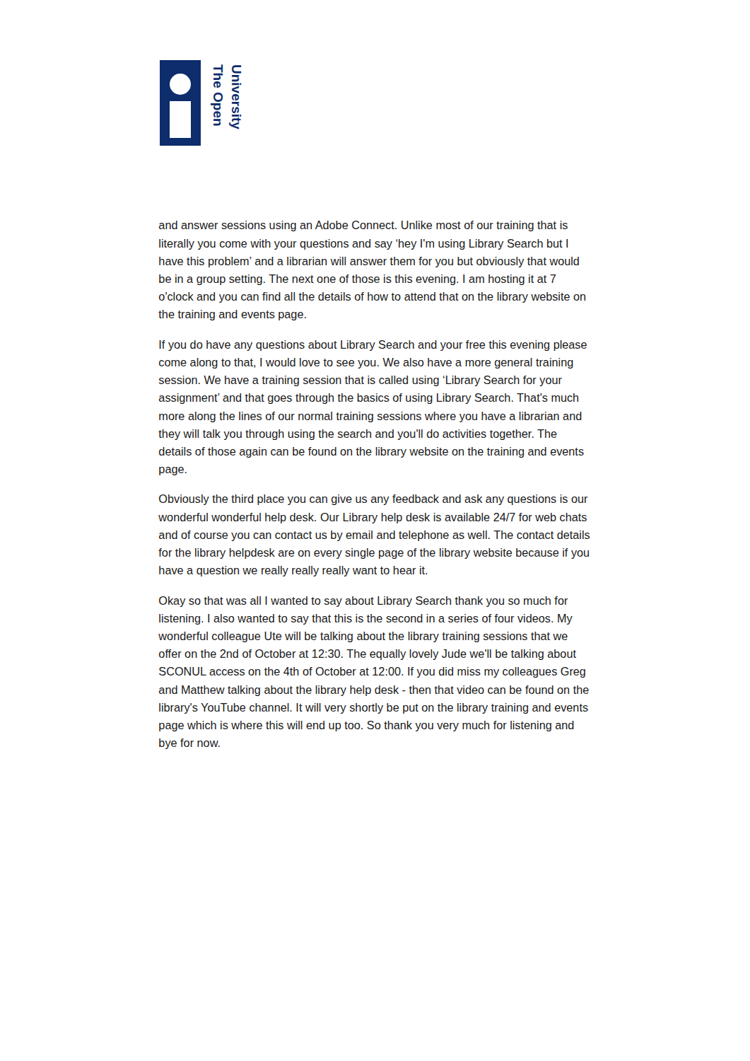The Open University
and answer sessions using an Adobe Connect. Unlike most of our training that is literally you come with your questions and say ‘hey I'm using Library Search but I have this problem’ and a librarian will answer them for you but obviously that would be in a group setting. The next one of those is this evening. I am hosting it at 7 o'clock and you can find all the details of how to attend that on the library website on the training and events page.
If you do have any questions about Library Search and your free this evening please come along to that, I would love to see you. We also have a more general training session. We have a training session that is called using ‘Library Search for your assignment’ and that goes through the basics of using Library Search. That's much more along the lines of our normal training sessions where you have a librarian and they will talk you through using the search and you'll do activities together. The details of those again can be found on the library website on the training and events page.
Obviously the third place you can give us any feedback and ask any questions is our wonderful wonderful help desk. Our Library help desk is available 24/7 for web chats and of course you can contact us by email and telephone as well. The contact details for the library helpdesk are on every single page of the library website because if you have a question we really really really want to hear it.
Okay so that was all I wanted to say about Library Search thank you so much for listening. I also wanted to say that this is the second in a series of four videos. My wonderful colleague Ute will be talking about the library training sessions that we offer on the 2nd of October at 12:30. The equally lovely Jude we'll be talking about SCONUL access on the 4th of October at 12:00. If you did miss my colleagues Greg and Matthew talking about the library help desk - then that video can be found on the library's YouTube channel. It will very shortly be put on the library training and events page which is where this will end up too. So thank you very much for listening and bye for now.